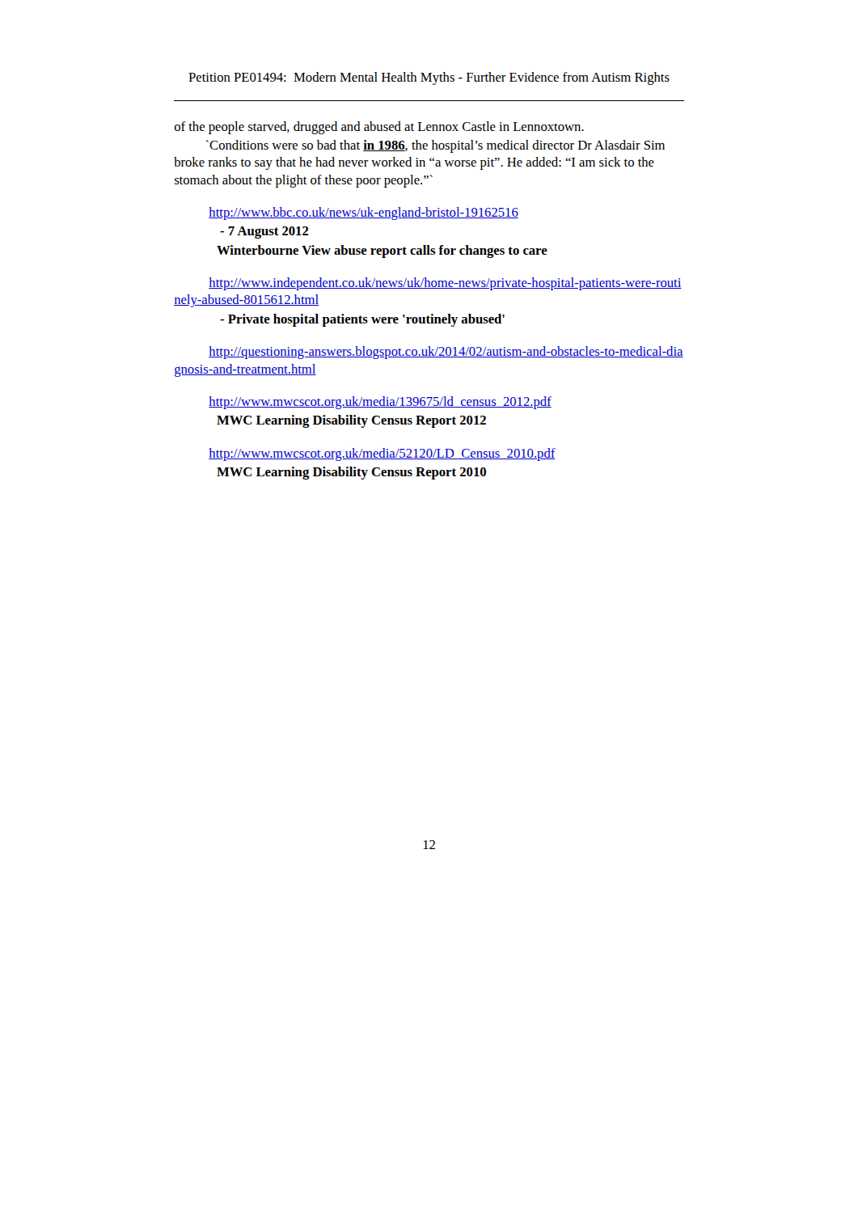Petition PE01494: Modern Mental Health Myths - Further Evidence from Autism Rights
of the people starved, drugged and abused at Lennox Castle in Lennoxtown.
`Conditions were so bad that in 1986, the hospital’s medical director Dr Alasdair Sim broke ranks to say that he had never worked in “a worse pit”. He added: “I am sick to the stomach about the plight of these poor people.”`
http://www.bbc.co.uk/news/uk-england-bristol-19162516
- 7 August 2012
Winterbourne View abuse report calls for changes to care
http://www.independent.co.uk/news/uk/home-news/private-hospital-patients-were-routinely-abused-8015612.html
- Private hospital patients were 'routinely abused'
http://questioning-answers.blogspot.co.uk/2014/02/autism-and-obstacles-to-medical-diagnosis-and-treatment.html
http://www.mwcscot.org.uk/media/139675/ld_census_2012.pdf
MWC Learning Disability Census Report 2012
http://www.mwcscot.org.uk/media/52120/LD_Census_2010.pdf
MWC Learning Disability Census Report 2010
12